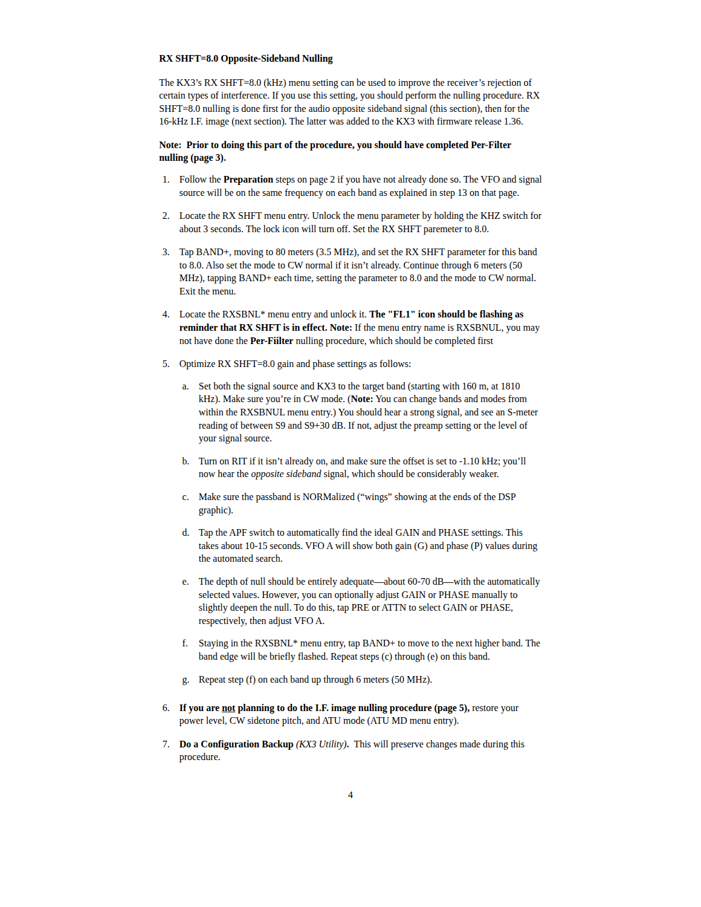RX SHFT=8.0 Opposite-Sideband Nulling
The KX3’s RX SHFT=8.0 (kHz) menu setting can be used to improve the receiver’s rejection of certain types of interference. If you use this setting, you should perform the nulling procedure. RX SHFT=8.0 nulling is done first for the audio opposite sideband signal (this section), then for the 16-kHz I.F. image (next section). The latter was added to the KX3 with firmware release 1.36.
Note: Prior to doing this part of the procedure, you should have completed Per-Filter nulling (page 3).
Follow the Preparation steps on page 2 if you have not already done so. The VFO and signal source will be on the same frequency on each band as explained in step 13 on that page.
Locate the RX SHFT menu entry. Unlock the menu parameter by holding the KHZ switch for about 3 seconds. The lock icon will turn off. Set the RX SHFT paremeter to 8.0.
Tap BAND+, moving to 80 meters (3.5 MHz), and set the RX SHFT parameter for this band to 8.0. Also set the mode to CW normal if it isn’t already. Continue through 6 meters (50 MHz), tapping BAND+ each time, setting the parameter to 8.0 and the mode to CW normal. Exit the menu.
Locate the RXSBNL* menu entry and unlock it. The "FL1" icon should be flashing as reminder that RX SHFT is in effect. Note: If the menu entry name is RXSBNUL, you may not have done the Per-Fiilter nulling procedure, which should be completed first
Optimize RX SHFT=8.0 gain and phase settings as follows:
Set both the signal source and KX3 to the target band (starting with 160 m, at 1810 kHz). Make sure you’re in CW mode. (Note: You can change bands and modes from within the RXSBNUL menu entry.) You should hear a strong signal, and see an S-meter reading of between S9 and S9+30 dB. If not, adjust the preamp setting or the level of your signal source.
Turn on RIT if it isn’t already on, and make sure the offset is set to -1.10 kHz; you’ll now hear the opposite sideband signal, which should be considerably weaker.
Make sure the passband is NORMalized (“wings” showing at the ends of the DSP graphic).
Tap the APF switch to automatically find the ideal GAIN and PHASE settings. This takes about 10-15 seconds. VFO A will show both gain (G) and phase (P) values during the automated search.
The depth of null should be entirely adequate—about 60-70 dB—with the automatically selected values. However, you can optionally adjust GAIN or PHASE manually to slightly deepen the null. To do this, tap PRE or ATTN to select GAIN or PHASE, respectively, then adjust VFO A.
Staying in the RXSBNL* menu entry, tap BAND+ to move to the next higher band. The band edge will be briefly flashed. Repeat steps (c) through (e) on this band.
Repeat step (f) on each band up through 6 meters (50 MHz).
If you are not planning to do the I.F. image nulling procedure (page 5), restore your power level, CW sidetone pitch, and ATU mode (ATU MD menu entry).
Do a Configuration Backup (KX3 Utility). This will preserve changes made during this procedure.
4